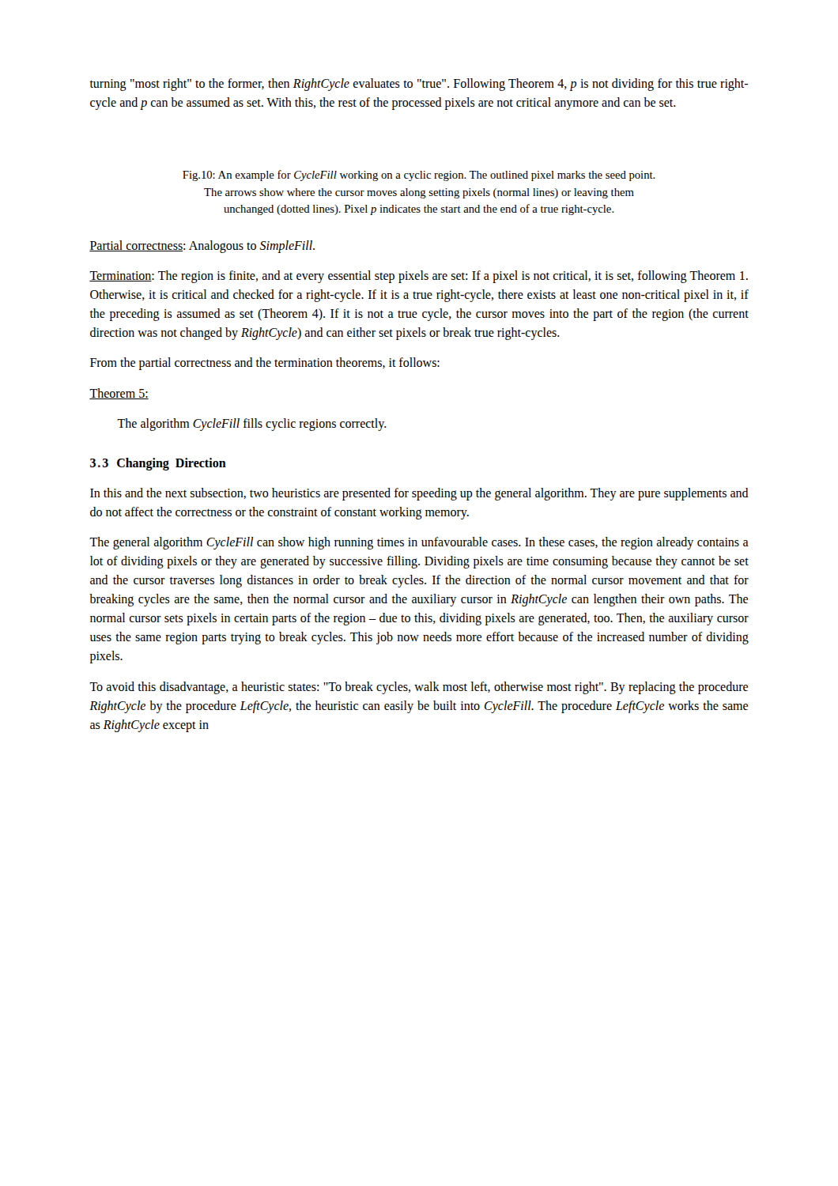turning "most right" to the former, then RightCycle evaluates to "true". Following Theorem 4, p is not dividing for this true right-cycle and p can be assumed as set. With this, the rest of the processed pixels are not critical anymore and can be set.
Fig.10: An example for CycleFill working on a cyclic region. The outlined pixel marks the seed point. The arrows show where the cursor moves along setting pixels (normal lines) or leaving them unchanged (dotted lines). Pixel p indicates the start and the end of a true right-cycle.
Partial correctness: Analogous to SimpleFill.
Termination: The region is finite, and at every essential step pixels are set: If a pixel is not critical, it is set, following Theorem 1. Otherwise, it is critical and checked for a right-cycle. If it is a true right-cycle, there exists at least one non-critical pixel in it, if the preceding is assumed as set (Theorem 4). If it is not a true cycle, the cursor moves into the part of the region (the current direction was not changed by RightCycle) and can either set pixels or break true right-cycles.
From the partial correctness and the termination theorems, it follows:
Theorem 5:
The algorithm CycleFill fills cyclic regions correctly.
3.3 Changing Direction
In this and the next subsection, two heuristics are presented for speeding up the general algorithm. They are pure supplements and do not affect the correctness or the constraint of constant working memory.
The general algorithm CycleFill can show high running times in unfavourable cases. In these cases, the region already contains a lot of dividing pixels or they are generated by successive filling. Dividing pixels are time consuming because they cannot be set and the cursor traverses long distances in order to break cycles. If the direction of the normal cursor movement and that for breaking cycles are the same, then the normal cursor and the auxiliary cursor in RightCycle can lengthen their own paths. The normal cursor sets pixels in certain parts of the region – due to this, dividing pixels are generated, too. Then, the auxiliary cursor uses the same region parts trying to break cycles. This job now needs more effort because of the increased number of dividing pixels.
To avoid this disadvantage, a heuristic states: "To break cycles, walk most left, otherwise most right". By replacing the procedure RightCycle by the procedure LeftCycle, the heuristic can easily be built into CycleFill. The procedure LeftCycle works the same as RightCycle except in